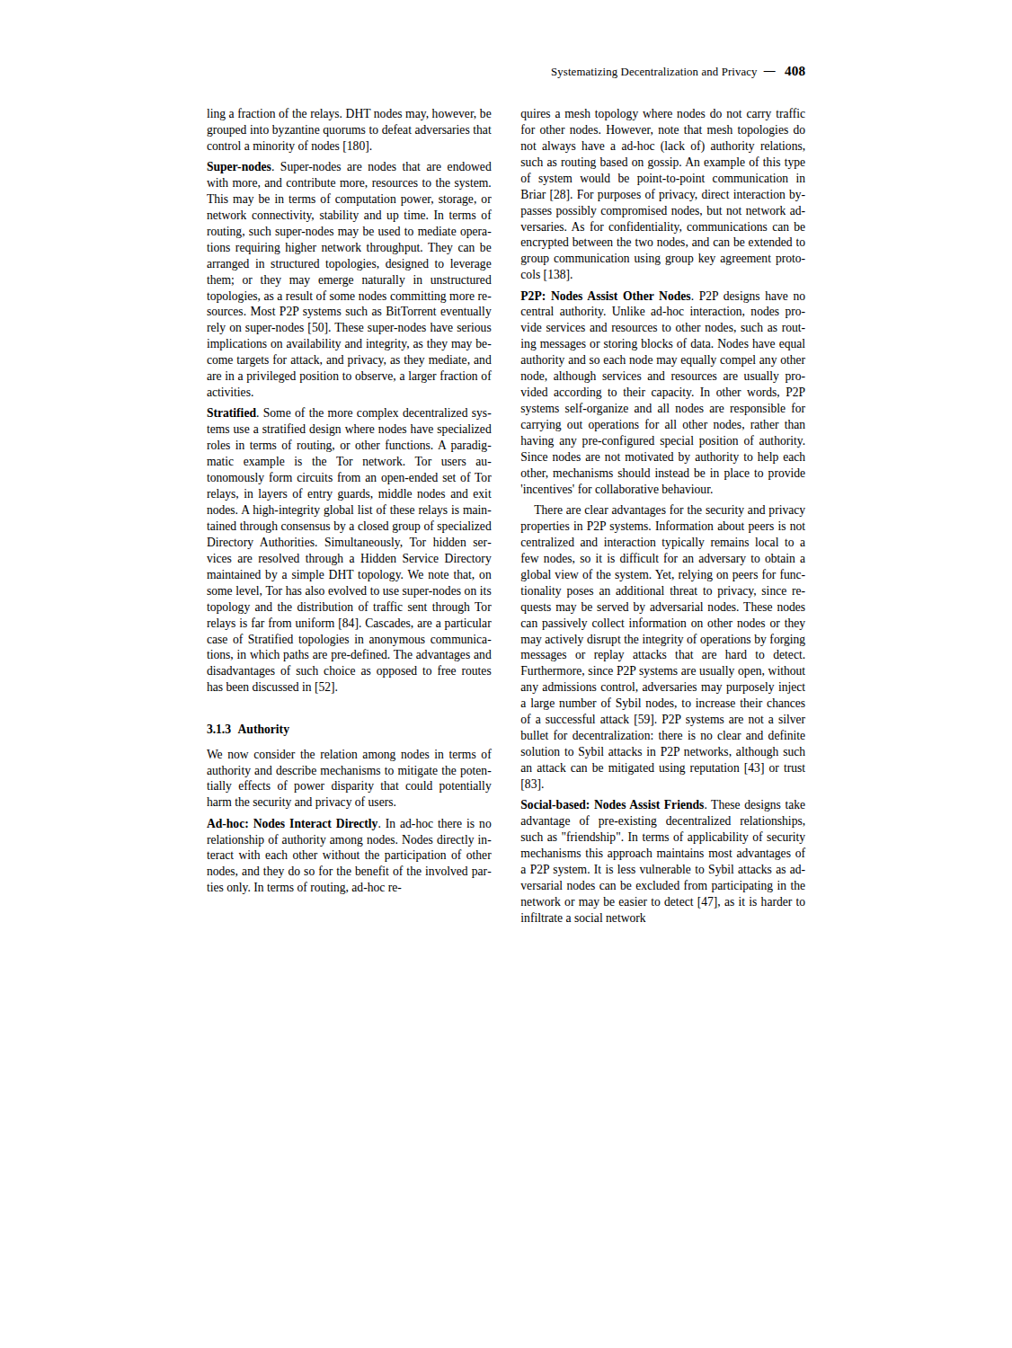Systematizing Decentralization and Privacy —408
ling a fraction of the relays. DHT nodes may, however, be grouped into byzantine quorums to defeat adversaries that control a minority of nodes [180].
Super-nodes. Super-nodes are nodes that are endowed with more, and contribute more, resources to the system. This may be in terms of computation power, storage, or network connectivity, stability and up time. In terms of routing, such super-nodes may be used to mediate operations requiring higher network throughput. They can be arranged in structured topologies, designed to leverage them; or they may emerge naturally in unstructured topologies, as a result of some nodes committing more resources. Most P2P systems such as BitTorrent eventually rely on super-nodes [50]. These super-nodes have serious implications on availability and integrity, as they may become targets for attack, and privacy, as they mediate, and are in a privileged position to observe, a larger fraction of activities.
Stratified. Some of the more complex decentralized systems use a stratified design where nodes have specialized roles in terms of routing, or other functions. A paradigmatic example is the Tor network. Tor users autonomously form circuits from an open-ended set of Tor relays, in layers of entry guards, middle nodes and exit nodes. A high-integrity global list of these relays is maintained through consensus by a closed group of specialized Directory Authorities. Simultaneously, Tor hidden services are resolved through a Hidden Service Directory maintained by a simple DHT topology. We note that, on some level, Tor has also evolved to use super-nodes on its topology and the distribution of traffic sent through Tor relays is far from uniform [84]. Cascades, are a particular case of Stratified topologies in anonymous communications, in which paths are pre-defined. The advantages and disadvantages of such choice as opposed to free routes has been discussed in [52].
3.1.3 Authority
We now consider the relation among nodes in terms of authority and describe mechanisms to mitigate the potentially effects of power disparity that could potentially harm the security and privacy of users.
Ad-hoc: Nodes Interact Directly. In ad-hoc there is no relationship of authority among nodes. Nodes directly interact with each other without the participation of other nodes, and they do so for the benefit of the involved parties only. In terms of routing, ad-hoc re-
quires a mesh topology where nodes do not carry traffic for other nodes. However, note that mesh topologies do not always have a ad-hoc (lack of) authority relations, such as routing based on gossip. An example of this type of system would be point-to-point communication in Briar [28]. For purposes of privacy, direct interaction bypasses possibly compromised nodes, but not network adversaries. As for confidentiality, communications can be encrypted between the two nodes, and can be extended to group communication using group key agreement protocols [138].
P2P: Nodes Assist Other Nodes. P2P designs have no central authority. Unlike ad-hoc interaction, nodes provide services and resources to other nodes, such as routing messages or storing blocks of data. Nodes have equal authority and so each node may equally compel any other node, although services and resources are usually provided according to their capacity. In other words, P2P systems self-organize and all nodes are responsible for carrying out operations for all other nodes, rather than having any pre-configured special position of authority. Since nodes are not motivated by authority to help each other, mechanisms should instead be in place to provide 'incentives' for collaborative behaviour.
There are clear advantages for the security and privacy properties in P2P systems. Information about peers is not centralized and interaction typically remains local to a few nodes, so it is difficult for an adversary to obtain a global view of the system. Yet, relying on peers for functionality poses an additional threat to privacy, since requests may be served by adversarial nodes. These nodes can passively collect information on other nodes or they may actively disrupt the integrity of operations by forging messages or replay attacks that are hard to detect. Furthermore, since P2P systems are usually open, without any admissions control, adversaries may purposely inject a large number of Sybil nodes, to increase their chances of a successful attack [59]. P2P systems are not a silver bullet for decentralization: there is no clear and definite solution to Sybil attacks in P2P networks, although such an attack can be mitigated using reputation [43] or trust [83].
Social-based: Nodes Assist Friends. These designs take advantage of pre-existing decentralized relationships, such as "friendship". In terms of applicability of security mechanisms this approach maintains most advantages of a P2P system. It is less vulnerable to Sybil attacks as adversarial nodes can be excluded from participating in the network or may be easier to detect [47], as it is harder to infiltrate a social network